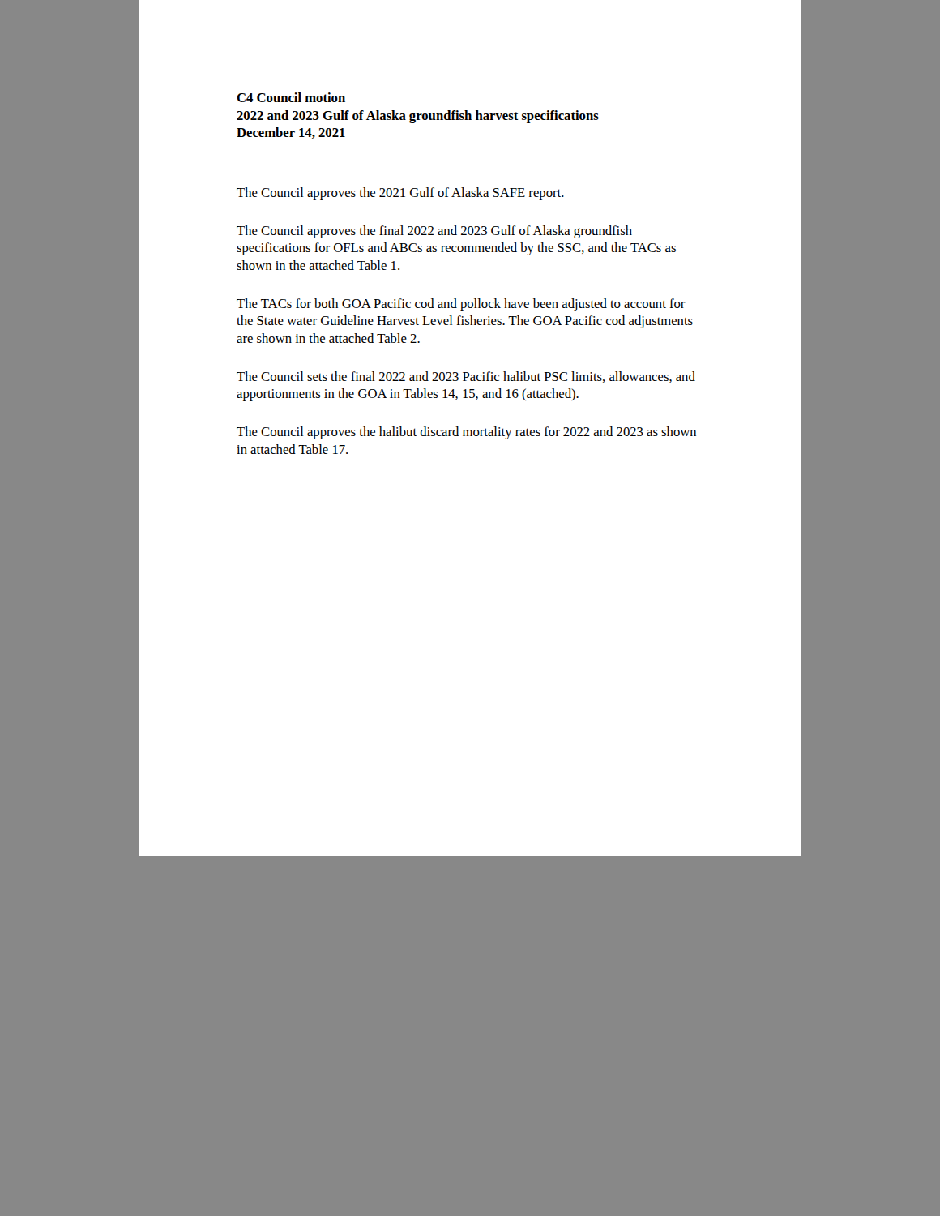C4 Council motion
2022 and 2023 Gulf of Alaska groundfish harvest specifications
December 14, 2021
The Council approves the 2021 Gulf of Alaska SAFE report.
The Council approves the final 2022 and 2023 Gulf of Alaska groundfish specifications for OFLs and ABCs as recommended by the SSC, and the TACs as shown in the attached Table 1.
The TACs for both GOA Pacific cod and pollock have been adjusted to account for the State water Guideline Harvest Level fisheries. The GOA Pacific cod adjustments are shown in the attached Table 2.
The Council sets the final 2022 and 2023 Pacific halibut PSC limits, allowances, and apportionments in the GOA in Tables 14, 15, and 16 (attached).
The Council approves the halibut discard mortality rates for 2022 and 2023 as shown in attached Table 17.